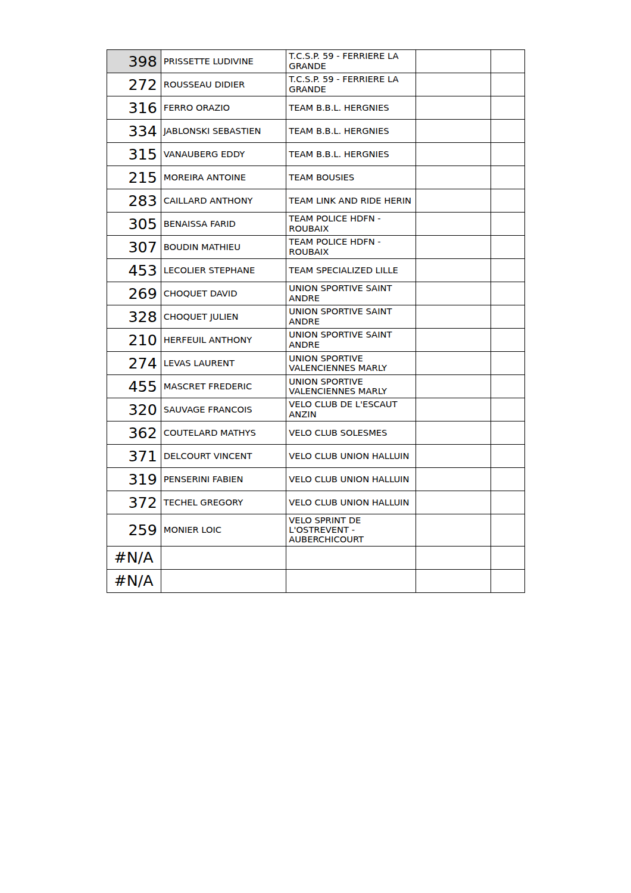| 398 | PRISSETTE LUDIVINE | T.C.S.P. 59 - FERRIERE LA GRANDE | | |
| 272 | ROUSSEAU DIDIER | T.C.S.P. 59 - FERRIERE LA GRANDE | | |
| 316 | FERRO ORAZIO | TEAM B.B.L. HERGNIES | | |
| 334 | JABLONSKI SEBASTIEN | TEAM B.B.L. HERGNIES | | |
| 315 | VANAUBERG EDDY | TEAM B.B.L. HERGNIES | | |
| 215 | MOREIRA ANTOINE | TEAM BOUSIES | | |
| 283 | CAILLARD ANTHONY | TEAM LINK AND RIDE HERIN | | |
| 305 | BENAISSA FARID | TEAM POLICE HDFN - ROUBAIX | | |
| 307 | BOUDIN MATHIEU | TEAM POLICE HDFN - ROUBAIX | | |
| 453 | LECOLIER STEPHANE | TEAM SPECIALIZED LILLE | | |
| 269 | CHOQUET DAVID | UNION SPORTIVE SAINT ANDRE | | |
| 328 | CHOQUET JULIEN | UNION SPORTIVE SAINT ANDRE | | |
| 210 | HERFEUIL ANTHONY | UNION SPORTIVE SAINT ANDRE | | |
| 274 | LEVAS LAURENT | UNION SPORTIVE VALENCIENNES MARLY | | |
| 455 | MASCRET FREDERIC | UNION SPORTIVE VALENCIENNES MARLY | | |
| 320 | SAUVAGE FRANCOIS | VELO CLUB DE L'ESCAUT ANZIN | | |
| 362 | COUTELARD MATHYS | VELO CLUB SOLESMES | | |
| 371 | DELCOURT VINCENT | VELO CLUB UNION HALLUIN | | |
| 319 | PENSERINI FABIEN | VELO CLUB UNION HALLUIN | | |
| 372 | TECHEL GREGORY | VELO CLUB UNION HALLUIN | | |
| 259 | MONIER LOIC | VELO SPRINT DE L'OSTREVENT - AUBERCHICOURT | | |
| #N/A | | | | |
| #N/A | | | | |